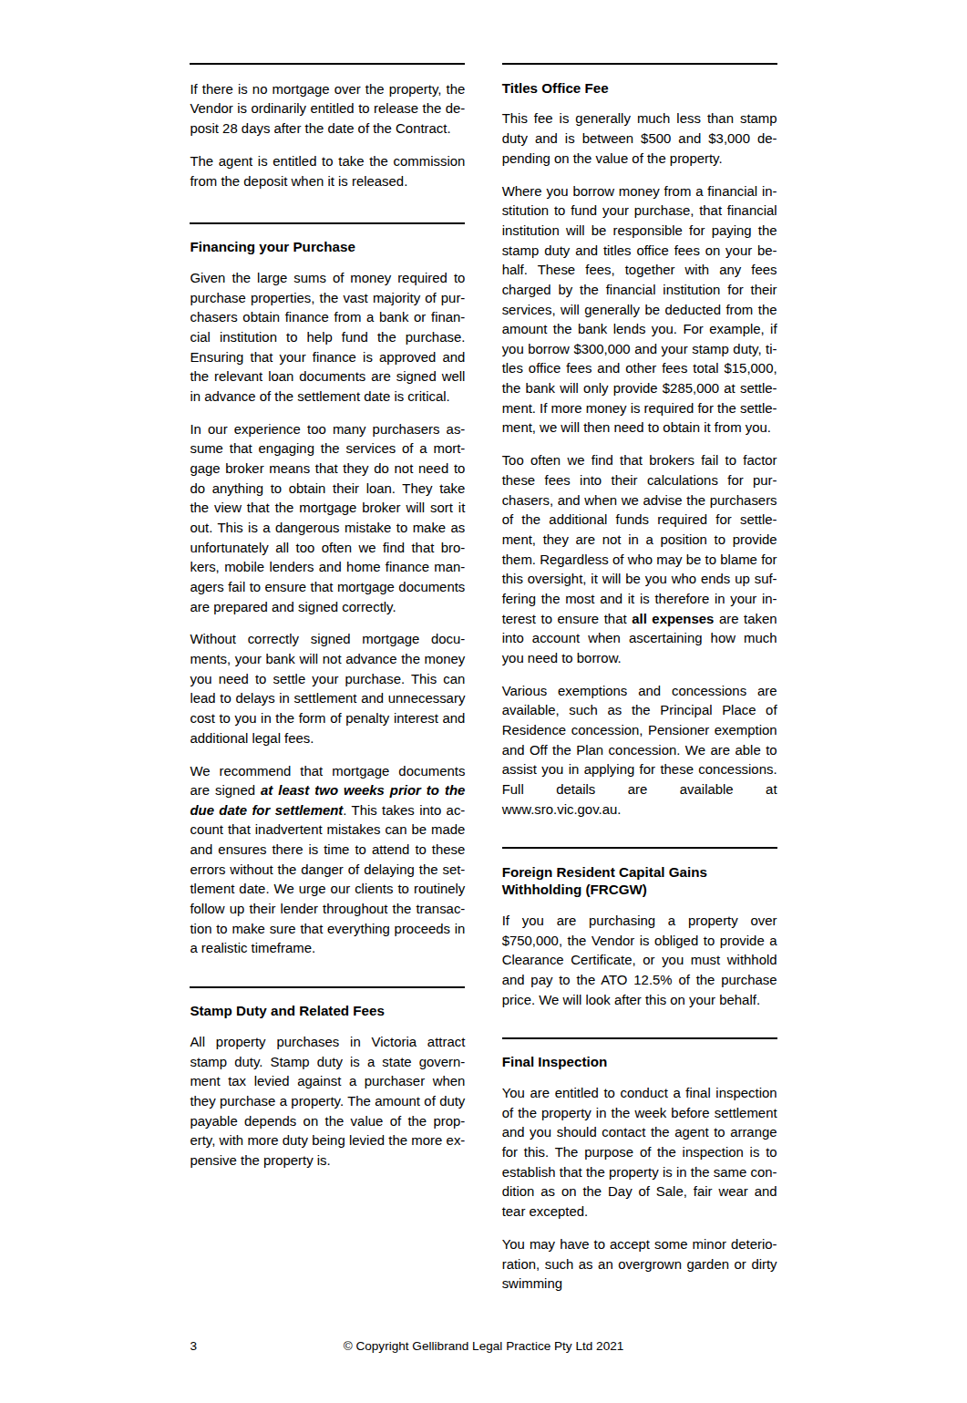If there is no mortgage over the property, the Vendor is ordinarily entitled to release the deposit 28 days after the date of the Contract.
The agent is entitled to take the commission from the deposit when it is released.
Financing your Purchase
Given the large sums of money required to purchase properties, the vast majority of purchasers obtain finance from a bank or financial institution to help fund the purchase. Ensuring that your finance is approved and the relevant loan documents are signed well in advance of the settlement date is critical.
In our experience too many purchasers assume that engaging the services of a mortgage broker means that they do not need to do anything to obtain their loan. They take the view that the mortgage broker will sort it out. This is a dangerous mistake to make as unfortunately all too often we find that brokers, mobile lenders and home finance managers fail to ensure that mortgage documents are prepared and signed correctly.
Without correctly signed mortgage documents, your bank will not advance the money you need to settle your purchase. This can lead to delays in settlement and unnecessary cost to you in the form of penalty interest and additional legal fees.
We recommend that mortgage documents are signed at least two weeks prior to the due date for settlement. This takes into account that inadvertent mistakes can be made and ensures there is time to attend to these errors without the danger of delaying the settlement date. We urge our clients to routinely follow up their lender throughout the transaction to make sure that everything proceeds in a realistic timeframe.
Stamp Duty and Related Fees
All property purchases in Victoria attract stamp duty. Stamp duty is a state government tax levied against a purchaser when they purchase a property. The amount of duty payable depends on the value of the property, with more duty being levied the more expensive the property is.
Titles Office Fee
This fee is generally much less than stamp duty and is between $500 and $3,000 depending on the value of the property.
Where you borrow money from a financial institution to fund your purchase, that financial institution will be responsible for paying the stamp duty and titles office fees on your behalf. These fees, together with any fees charged by the financial institution for their services, will generally be deducted from the amount the bank lends you. For example, if you borrow $300,000 and your stamp duty, titles office fees and other fees total $15,000, the bank will only provide $285,000 at settlement. If more money is required for the settlement, we will then need to obtain it from you.
Too often we find that brokers fail to factor these fees into their calculations for purchasers, and when we advise the purchasers of the additional funds required for settlement, they are not in a position to provide them. Regardless of who may be to blame for this oversight, it will be you who ends up suffering the most and it is therefore in your interest to ensure that all expenses are taken into account when ascertaining how much you need to borrow.
Various exemptions and concessions are available, such as the Principal Place of Residence concession, Pensioner exemption and Off the Plan concession. We are able to assist you in applying for these concessions. Full details are available at www.sro.vic.gov.au.
Foreign Resident Capital Gains Withholding (FRCGW)
If you are purchasing a property over $750,000, the Vendor is obliged to provide a Clearance Certificate, or you must withhold and pay to the ATO 12.5% of the purchase price. We will look after this on your behalf.
Final Inspection
You are entitled to conduct a final inspection of the property in the week before settlement and you should contact the agent to arrange for this. The purpose of the inspection is to establish that the property is in the same condition as on the Day of Sale, fair wear and tear excepted.
You may have to accept some minor deterioration, such as an overgrown garden or dirty swimming
3 © Copyright Gellibrand Legal Practice Pty Ltd 2021